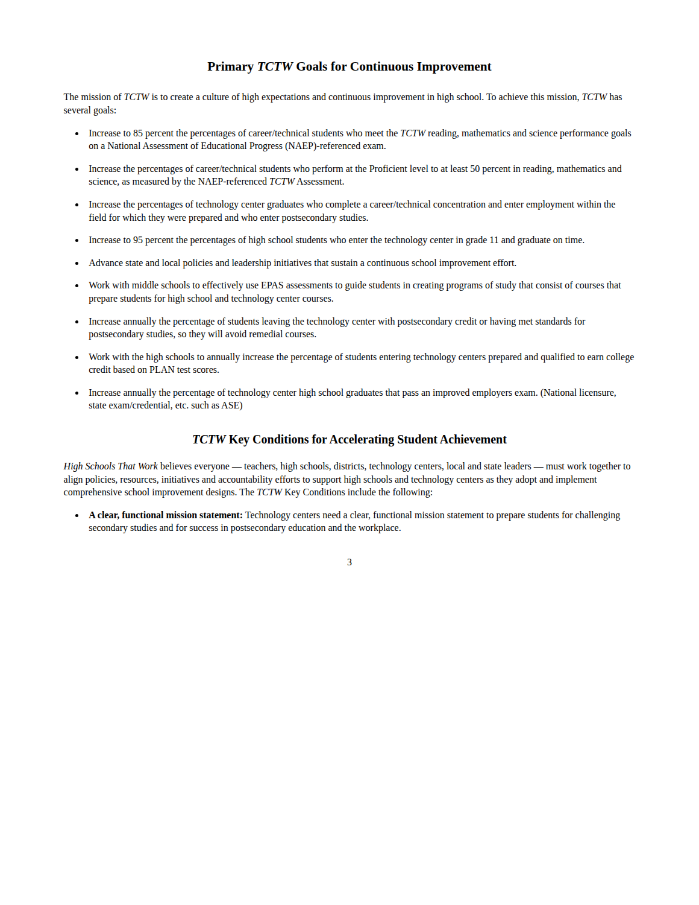Primary TCTW Goals for Continuous Improvement
The mission of TCTW is to create a culture of high expectations and continuous improvement in high school. To achieve this mission, TCTW has several goals:
Increase to 85 percent the percentages of career/technical students who meet the TCTW reading, mathematics and science performance goals on a National Assessment of Educational Progress (NAEP)-referenced exam.
Increase the percentages of career/technical students who perform at the Proficient level to at least 50 percent in reading, mathematics and science, as measured by the NAEP-referenced TCTW Assessment.
Increase the percentages of technology center graduates who complete a career/technical concentration and enter employment within the field for which they were prepared and who enter postsecondary studies.
Increase to 95 percent the percentages of high school students who enter the technology center in grade 11 and graduate on time.
Advance state and local policies and leadership initiatives that sustain a continuous school improvement effort.
Work with middle schools to effectively use EPAS assessments to guide students in creating programs of study that consist of courses that prepare students for high school and technology center courses.
Increase annually the percentage of students leaving the technology center with postsecondary credit or having met standards for postsecondary studies, so they will avoid remedial courses.
Work with the high schools to annually increase the percentage of students entering technology centers prepared and qualified to earn college credit based on PLAN test scores.
Increase annually the percentage of technology center high school graduates that pass an improved employers exam. (National licensure, state exam/credential, etc. such as ASE)
TCTW Key Conditions for Accelerating Student Achievement
High Schools That Work believes everyone — teachers, high schools, districts, technology centers, local and state leaders — must work together to align policies, resources, initiatives and accountability efforts to support high schools and technology centers as they adopt and implement comprehensive school improvement designs. The TCTW Key Conditions include the following:
A clear, functional mission statement: Technology centers need a clear, functional mission statement to prepare students for challenging secondary studies and for success in postsecondary education and the workplace.
3